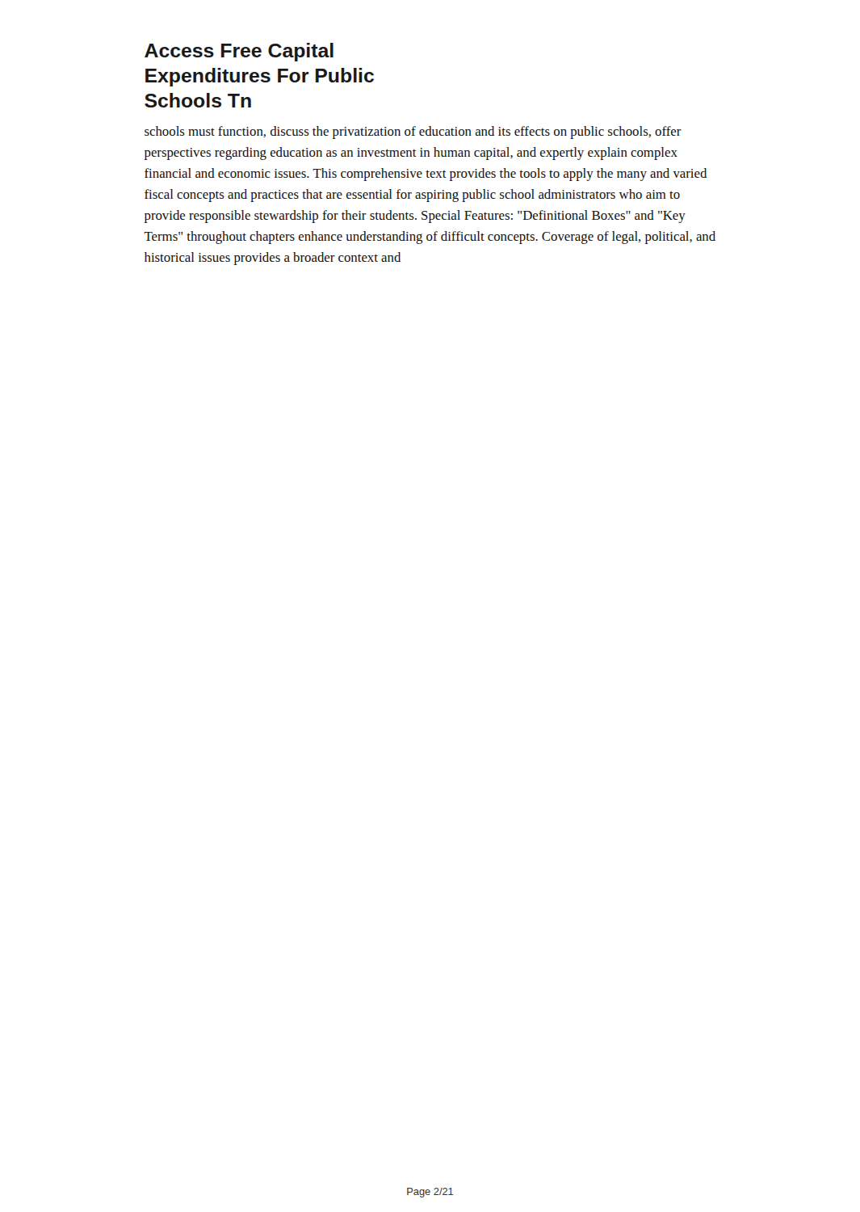Access Free Capital Expenditures For Public Schools Tn
schools must function, discuss the privatization of education and its effects on public schools, offer perspectives regarding education as an investment in human capital, and expertly explain complex financial and economic issues. This comprehensive text provides the tools to apply the many and varied fiscal concepts and practices that are essential for aspiring public school administrators who aim to provide responsible stewardship for their students. Special Features: "Definitional Boxes" and "Key Terms" throughout chapters enhance understanding of difficult concepts. Coverage of legal, political, and historical issues provides a broader context and
Page 2/21